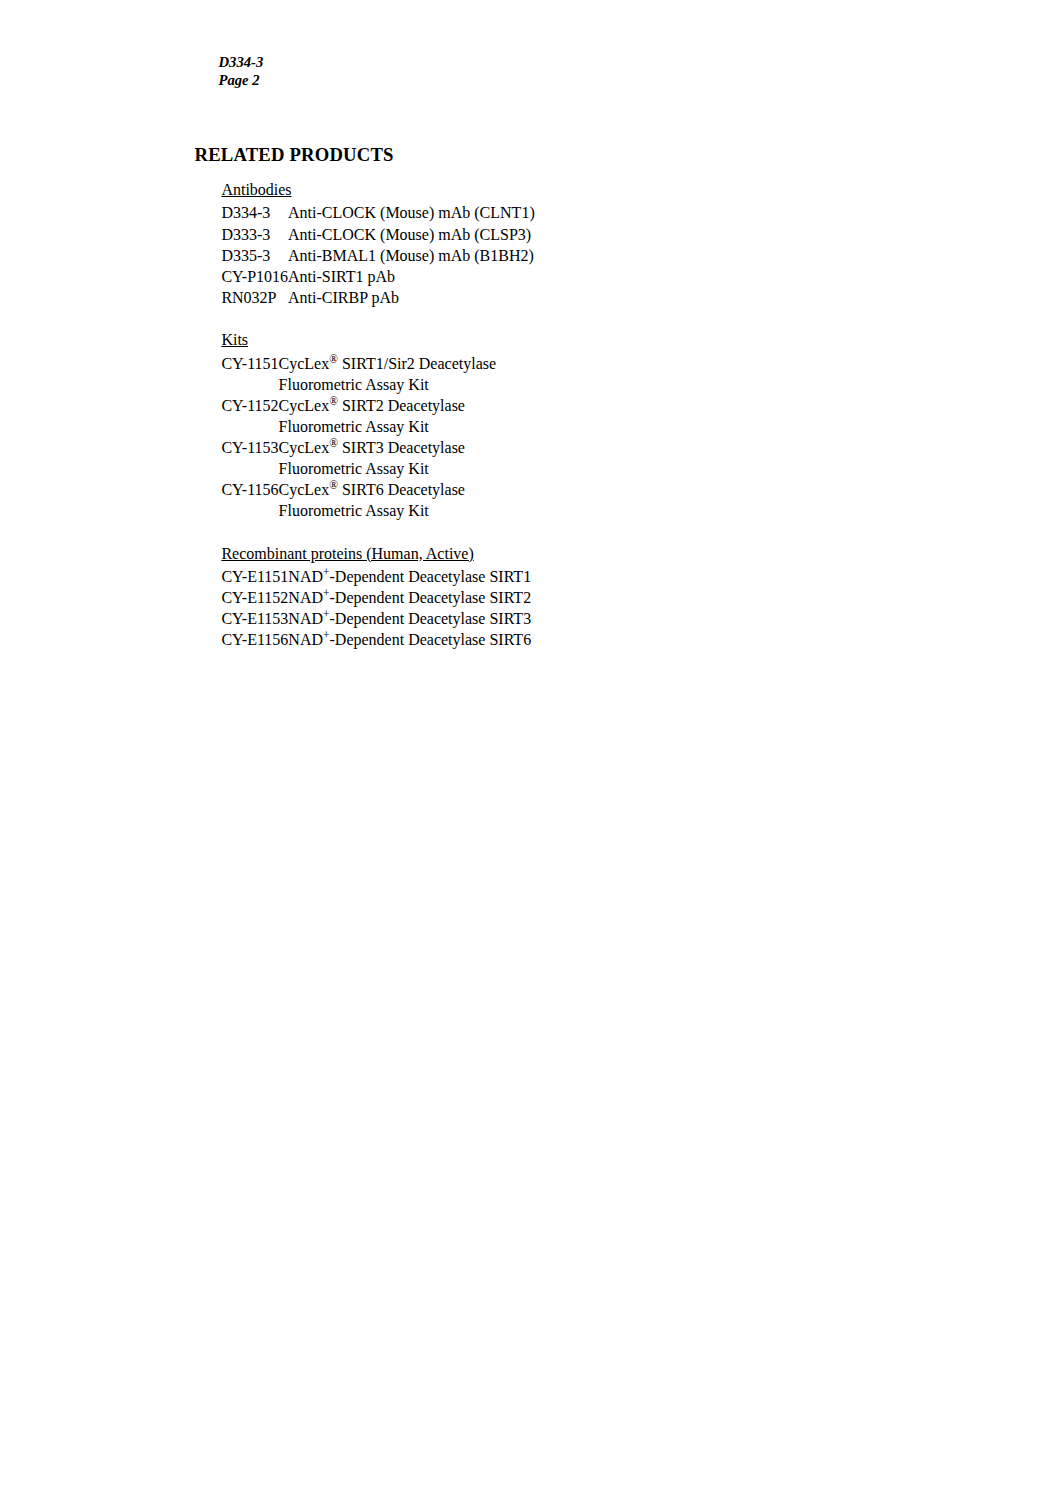D334-3
Page 2
RELATED PRODUCTS
Antibodies
| D334-3 | Anti-CLOCK (Mouse) mAb (CLNT1) |
| D333-3 | Anti-CLOCK (Mouse) mAb (CLSP3) |
| D335-3 | Anti-BMAL1 (Mouse) mAb (B1BH2) |
| CY-P1016 | Anti-SIRT1 pAb |
| RN032P | Anti-CIRBP pAb |
Kits
| CY-1151 | CycLex ® SIRT1/Sir2 Deacetylase Fluorometric Assay Kit |
| CY-1152 | CycLex ® SIRT2 Deacetylase Fluorometric Assay Kit |
| CY-1153 | CycLex ® SIRT3 Deacetylase Fluorometric Assay Kit |
| CY-1156 | CycLex ® SIRT6 Deacetylase Fluorometric Assay Kit |
Recombinant proteins (Human, Active)
| CY-E1151 | NAD + -Dependent Deacetylase SIRT1 |
| CY-E1152 | NAD + -Dependent Deacetylase SIRT2 |
| CY-E1153 | NAD + -Dependent Deacetylase SIRT3 |
| CY-E1156 | NAD + -Dependent Deacetylase SIRT6 |